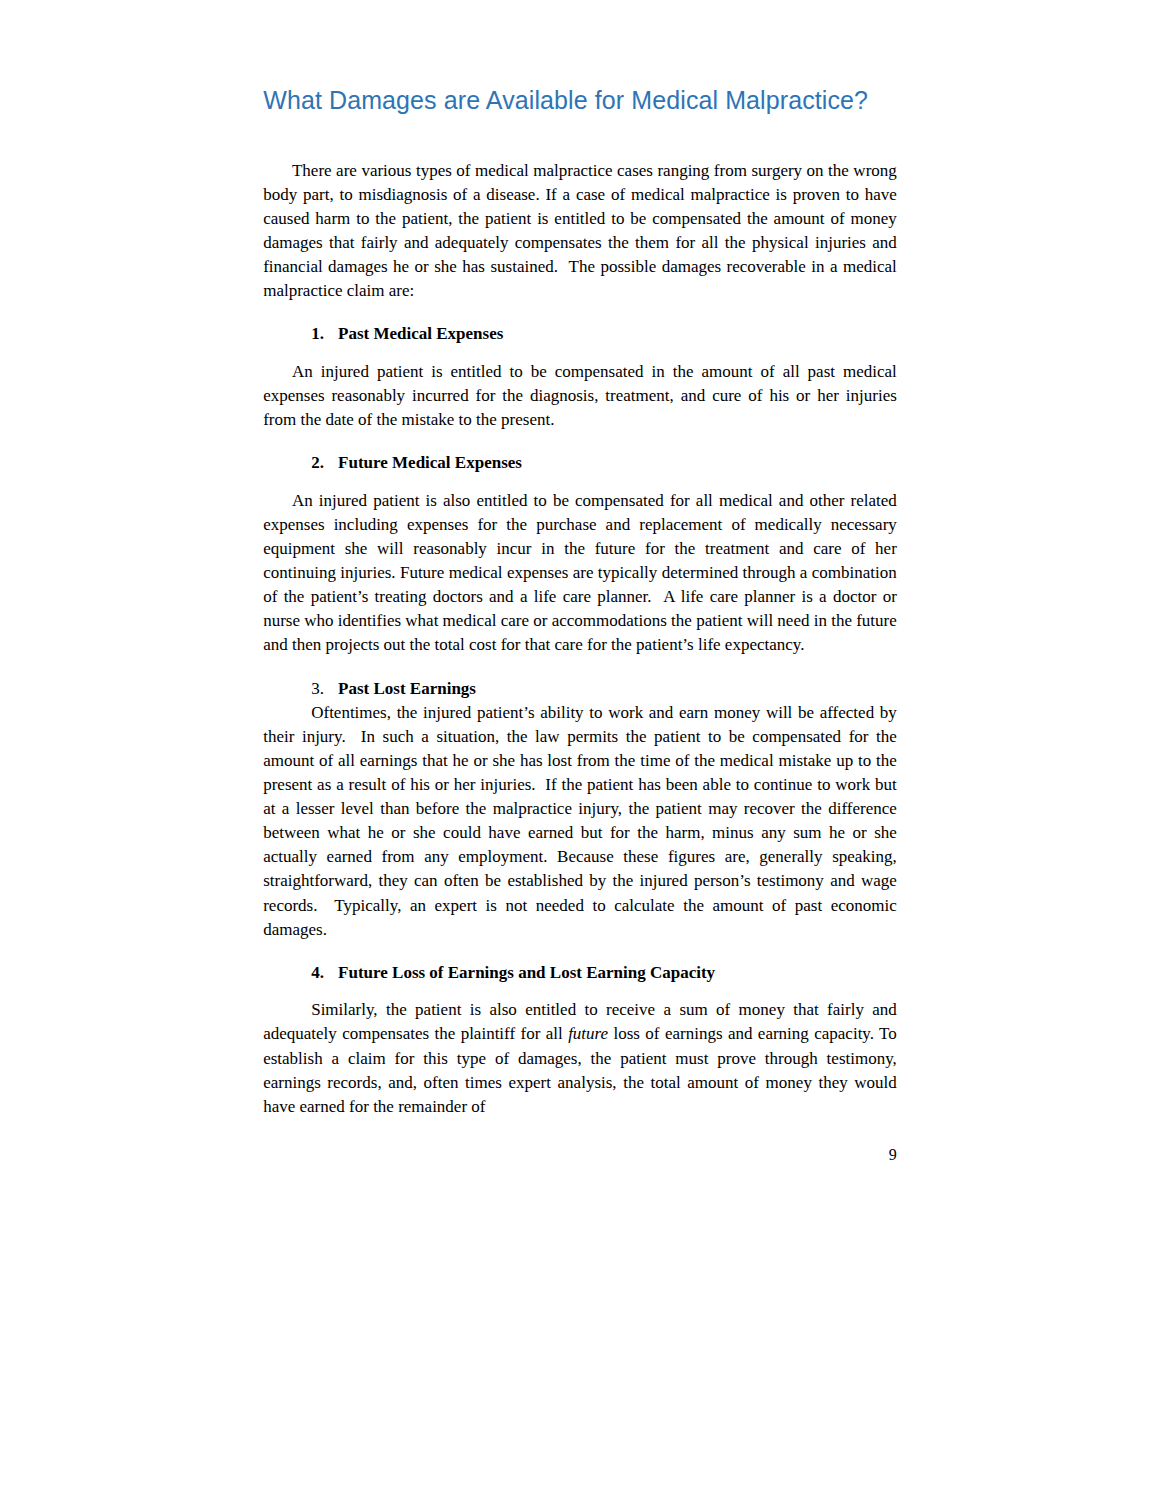What Damages are Available for Medical Malpractice?
There are various types of medical malpractice cases ranging from surgery on the wrong body part, to misdiagnosis of a disease. If a case of medical malpractice is proven to have caused harm to the patient, the patient is entitled to be compensated the amount of money damages that fairly and adequately compensates the them for all the physical injuries and financial damages he or she has sustained. The possible damages recoverable in a medical malpractice claim are:
1. Past Medical Expenses
An injured patient is entitled to be compensated in the amount of all past medical expenses reasonably incurred for the diagnosis, treatment, and cure of his or her injuries from the date of the mistake to the present.
2. Future Medical Expenses
An injured patient is also entitled to be compensated for all medical and other related expenses including expenses for the purchase and replacement of medically necessary equipment she will reasonably incur in the future for the treatment and care of her continuing injuries. Future medical expenses are typically determined through a combination of the patient’s treating doctors and a life care planner. A life care planner is a doctor or nurse who identifies what medical care or accommodations the patient will need in the future and then projects out the total cost for that care for the patient’s life expectancy.
3. Past Lost Earnings
Oftentimes, the injured patient’s ability to work and earn money will be affected by their injury. In such a situation, the law permits the patient to be compensated for the amount of all earnings that he or she has lost from the time of the medical mistake up to the present as a result of his or her injuries. If the patient has been able to continue to work but at a lesser level than before the malpractice injury, the patient may recover the difference between what he or she could have earned but for the harm, minus any sum he or she actually earned from any employment. Because these figures are, generally speaking, straightforward, they can often be established by the injured person’s testimony and wage records. Typically, an expert is not needed to calculate the amount of past economic damages.
4. Future Loss of Earnings and Lost Earning Capacity
Similarly, the patient is also entitled to receive a sum of money that fairly and adequately compensates the plaintiff for all future loss of earnings and earning capacity. To establish a claim for this type of damages, the patient must prove through testimony, earnings records, and, often times expert analysis, the total amount of money they would have earned for the remainder of
9